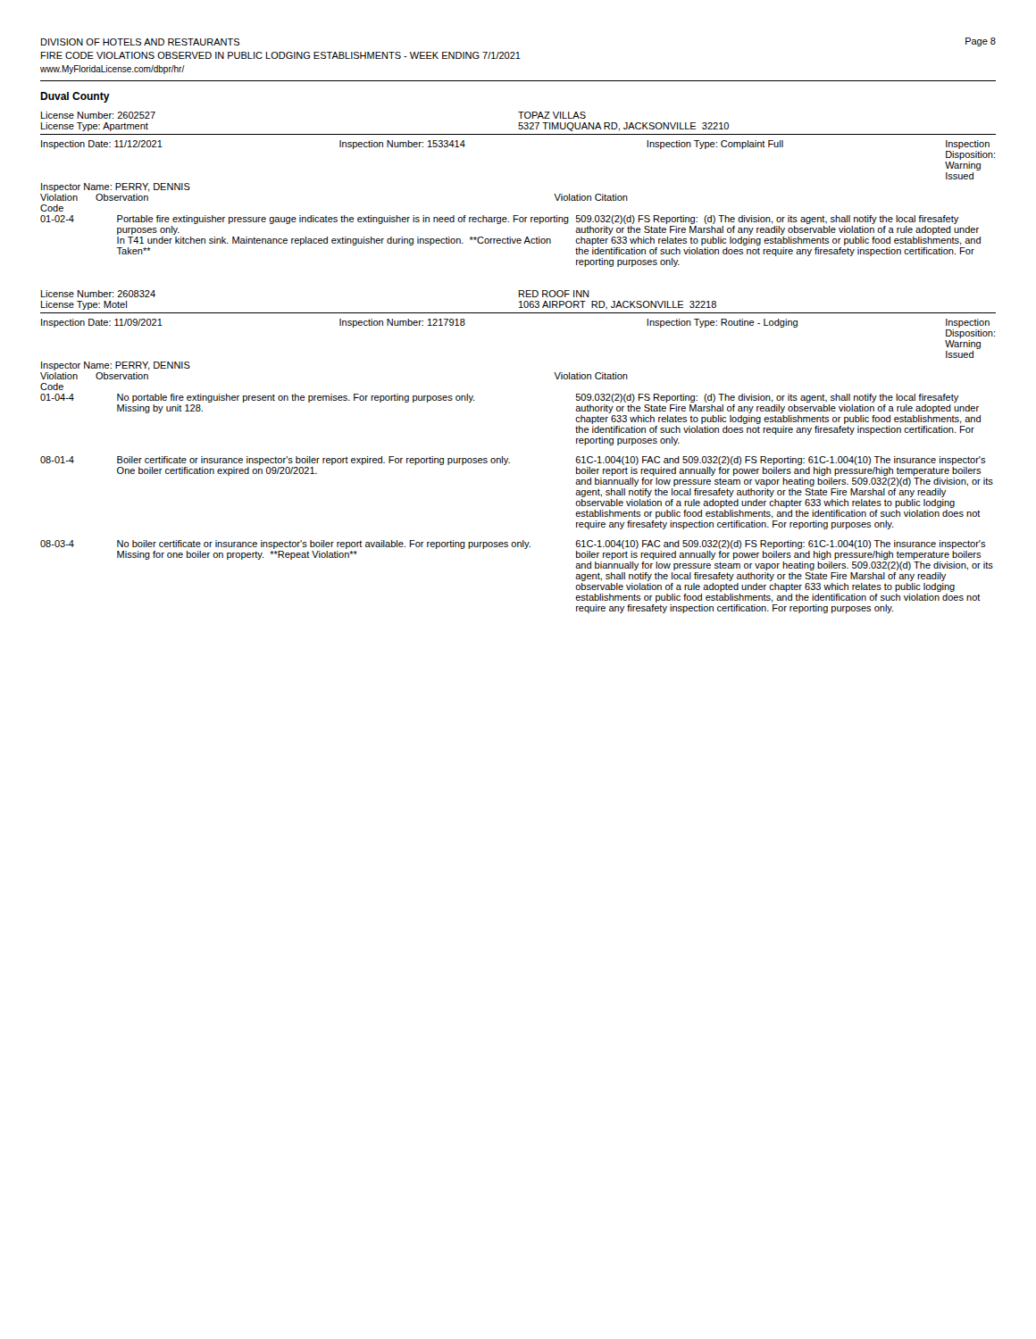Page 8
DIVISION OF HOTELS AND RESTAURANTS
FIRE CODE VIOLATIONS OBSERVED IN PUBLIC LODGING ESTABLISHMENTS - WEEK ENDING 7/1/2021
www.MyFloridaLicense.com/dbpr/hr/
Duval County
| License Number: 2602527 | TOPAZ VILLAS |
| License Type: Apartment | 5327 TIMUQUANA RD, JACKSONVILLE 32210 |
| Inspection Date: 11/12/2021 | Inspection Number: 1533414 | Inspection Type: Complaint Full | Inspection Disposition: Warning Issued |
| Inspector Name: PERRY, DENNIS | |
| Violation Code | Observation | Violation Citation |
| 01-02-4 | Portable fire extinguisher pressure gauge indicates the extinguisher is in need of recharge. For reporting purposes only. In T41 under kitchen sink. Maintenance replaced extinguisher during inspection. **Corrective Action Taken** | 509.032(2)(d) FS Reporting: (d) The division, or its agent, shall notify the local firesafety authority or the State Fire Marshal of any readily observable violation of a rule adopted under chapter 633 which relates to public lodging establishments or public food establishments, and the identification of such violation does not require any firesafety inspection certification. For reporting purposes only. |
| License Number: 2608324 | RED ROOF INN |
| License Type: Motel | 1063 AIRPORT RD, JACKSONVILLE 32218 |
| Inspection Date: 11/09/2021 | Inspection Number: 1217918 | Inspection Type: Routine - Lodging | Inspection Disposition: Warning Issued |
| Inspector Name: PERRY, DENNIS | |
| Violation Code | Observation | Violation Citation |
| 01-04-4 | No portable fire extinguisher present on the premises. For reporting purposes only. Missing by unit 128. | 509.032(2)(d) FS Reporting: (d) The division, or its agent, shall notify the local firesafety authority or the State Fire Marshal of any readily observable violation of a rule adopted under chapter 633 which relates to public lodging establishments or public food establishments, and the identification of such violation does not require any firesafety inspection certification. For reporting purposes only. |
| 08-01-4 | Boiler certificate or insurance inspector's boiler report expired. For reporting purposes only. One boiler certification expired on 09/20/2021. | 61C-1.004(10) FAC and 509.032(2)(d) FS Reporting: 61C-1.004(10) The insurance inspector's boiler report is required annually for power boilers and high pressure/high temperature boilers and biannually for low pressure steam or vapor heating boilers. 509.032(2)(d) The division, or its agent, shall notify the local firesafety authority or the State Fire Marshal of any readily observable violation of a rule adopted under chapter 633 which relates to public lodging establishments or public food establishments, and the identification of such violation does not require any firesafety inspection certification. For reporting purposes only. |
| 08-03-4 | No boiler certificate or insurance inspector's boiler report available. For reporting purposes only. Missing for one boiler on property. **Repeat Violation** | 61C-1.004(10) FAC and 509.032(2)(d) FS Reporting: 61C-1.004(10) The insurance inspector's boiler report is required annually for power boilers and high pressure/high temperature boilers and biannually for low pressure steam or vapor heating boilers. 509.032(2)(d) The division, or its agent, shall notify the local firesafety authority or the State Fire Marshal of any readily observable violation of a rule adopted under chapter 633 which relates to public lodging establishments or public food establishments, and the identification of such violation does not require any firesafety inspection certification. For reporting purposes only. |